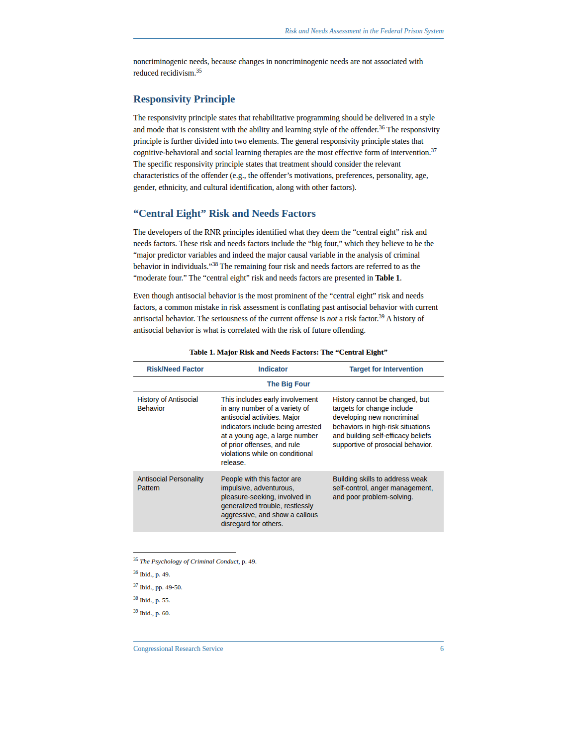Risk and Needs Assessment in the Federal Prison System
noncriminogenic needs, because changes in noncriminogenic needs are not associated with reduced recidivism.35
Responsivity Principle
The responsivity principle states that rehabilitative programming should be delivered in a style and mode that is consistent with the ability and learning style of the offender.36 The responsivity principle is further divided into two elements. The general responsivity principle states that cognitive-behavioral and social learning therapies are the most effective form of intervention.37 The specific responsivity principle states that treatment should consider the relevant characteristics of the offender (e.g., the offender’s motivations, preferences, personality, age, gender, ethnicity, and cultural identification, along with other factors).
“Central Eight” Risk and Needs Factors
The developers of the RNR principles identified what they deem the “central eight” risk and needs factors. These risk and needs factors include the “big four,” which they believe to be the “major predictor variables and indeed the major causal variable in the analysis of criminal behavior in individuals.”38 The remaining four risk and needs factors are referred to as the “moderate four.” The “central eight” risk and needs factors are presented in Table 1.
Even though antisocial behavior is the most prominent of the “central eight” risk and needs factors, a common mistake in risk assessment is conflating past antisocial behavior with current antisocial behavior. The seriousness of the current offense is not a risk factor.39 A history of antisocial behavior is what is correlated with the risk of future offending.
Table 1. Major Risk and Needs Factors: The “Central Eight”
| Risk/Need Factor | Indicator | Target for Intervention |
| --- | --- | --- |
| The Big Four |
| History of Antisocial Behavior | This includes early involvement in any number of a variety of antisocial activities. Major indicators include being arrested at a young age, a large number of prior offenses, and rule violations while on conditional release. | History cannot be changed, but targets for change include developing new noncriminal behaviors in high-risk situations and building self-efficacy beliefs supportive of prosocial behavior. |
| Antisocial Personality Pattern | People with this factor are impulsive, adventurous, pleasure-seeking, involved in generalized trouble, restlessly aggressive, and show a callous disregard for others. | Building skills to address weak self-control, anger management, and poor problem-solving. |
35 The Psychology of Criminal Conduct, p. 49.
36 Ibid., p. 49.
37 Ibid., pp. 49-50.
38 Ibid., p. 55.
39 Ibid., p. 60.
Congressional Research Service 6